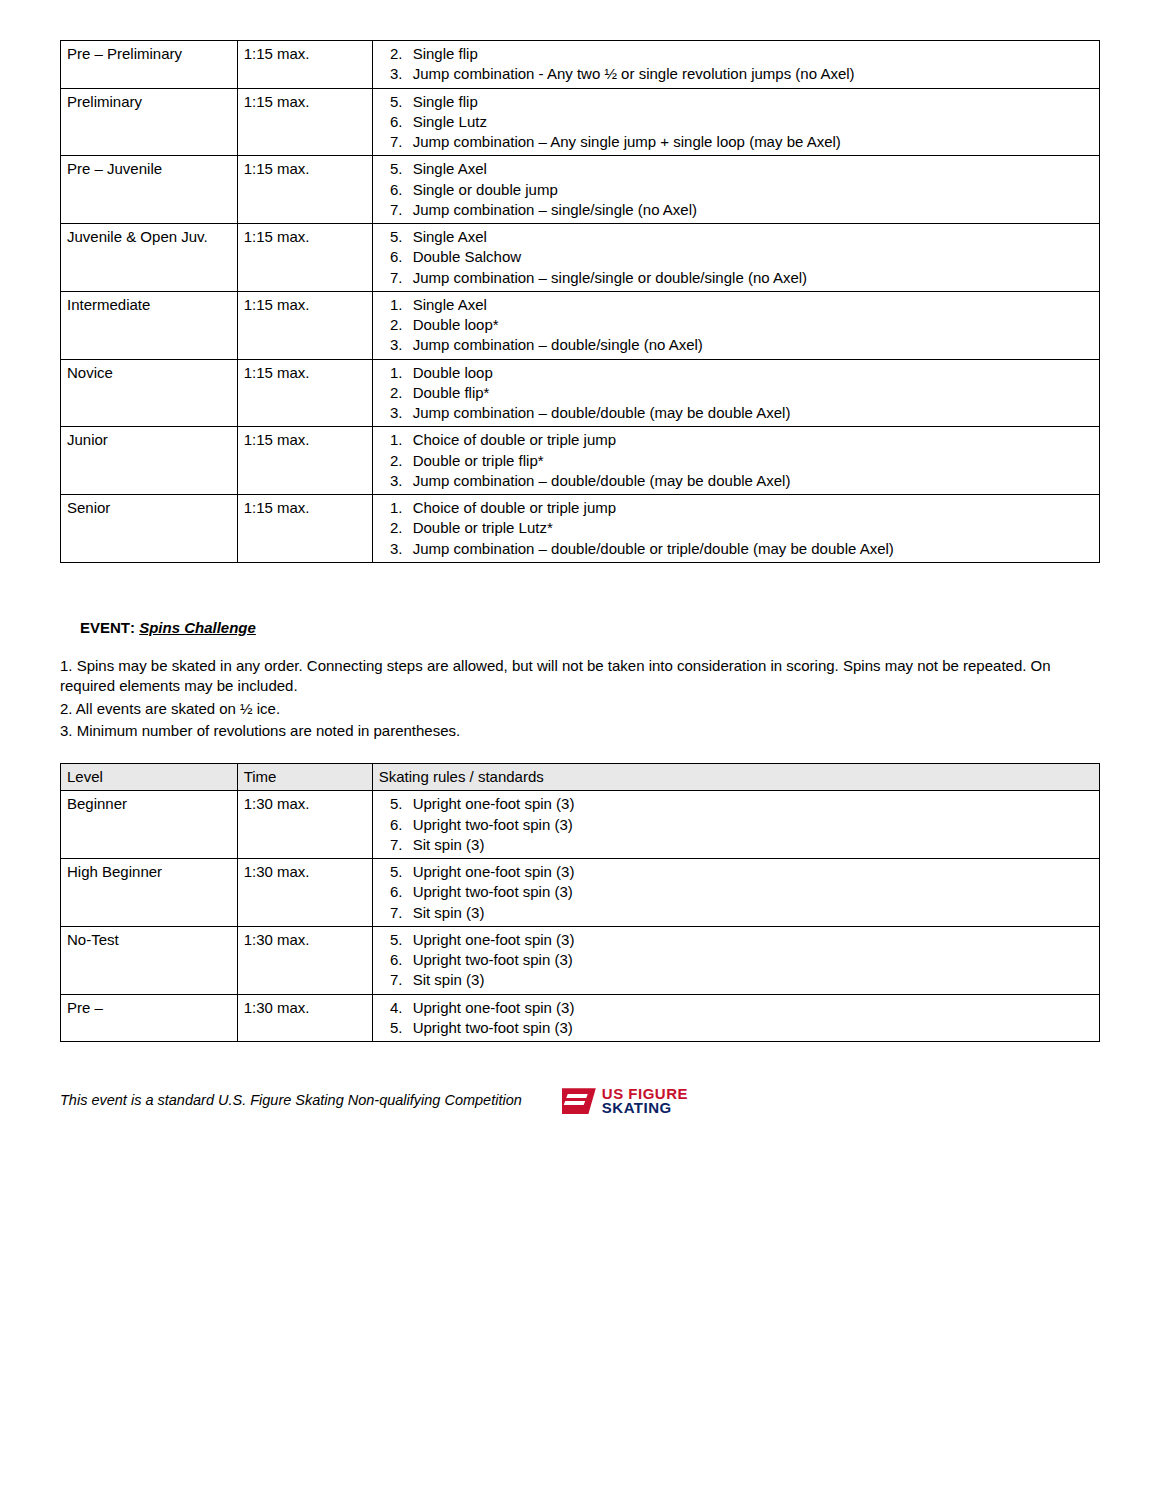| Pre – Preliminary | 1:15 max. | Single flip Jump combination - Any two ½ or single revolution jumps (no Axel) |
| Preliminary | 1:15 max. | Single flip Single Lutz Jump combination – Any single jump + single loop (may be Axel) |
| Pre – Juvenile | 1:15 max. | Single Axel Single or double jump Jump combination – single/single (no Axel) |
| Juvenile & Open Juv. | 1:15 max. | Single Axel Double Salchow Jump combination – single/single or double/single (no Axel) |
| Intermediate | 1:15 max. | Single Axel Double loop* Jump combination – double/single (no Axel) |
| Novice | 1:15 max. | Double loop Double flip* Jump combination – double/double (may be double Axel) |
| Junior | 1:15 max. | Choice of double or triple jump Double or triple flip* Jump combination – double/double (may be double Axel) |
| Senior | 1:15 max. | Choice of double or triple jump Double or triple Lutz* Jump combination – double/double or triple/double (may be double Axel) |
EVENT: Spins Challenge
1. Spins may be skated in any order. Connecting steps are allowed, but will not be taken into consideration in scoring. Spins may not be repeated. On required elements may be included.
2. All events are skated on ½ ice.
3. Minimum number of revolutions are noted in parentheses.
| Level | Time | Skating rules / standards |
| --- | --- | --- |
| Beginner | 1:30 max. | Upright one-foot spin (3) Upright two-foot spin (3) Sit spin (3) |
| High Beginner | 1:30 max. | Upright one-foot spin (3) Upright two-foot spin (3) Sit spin (3) |
| No-Test | 1:30 max. | Upright one-foot spin (3) Upright two-foot spin (3) Sit spin (3) |
| Pre – | 1:30 max. | Upright one-foot spin (3) Upright two-foot spin (3) |
This event is a standard U.S. Figure Skating Non-qualifying Competition US FIGURE
SKATING